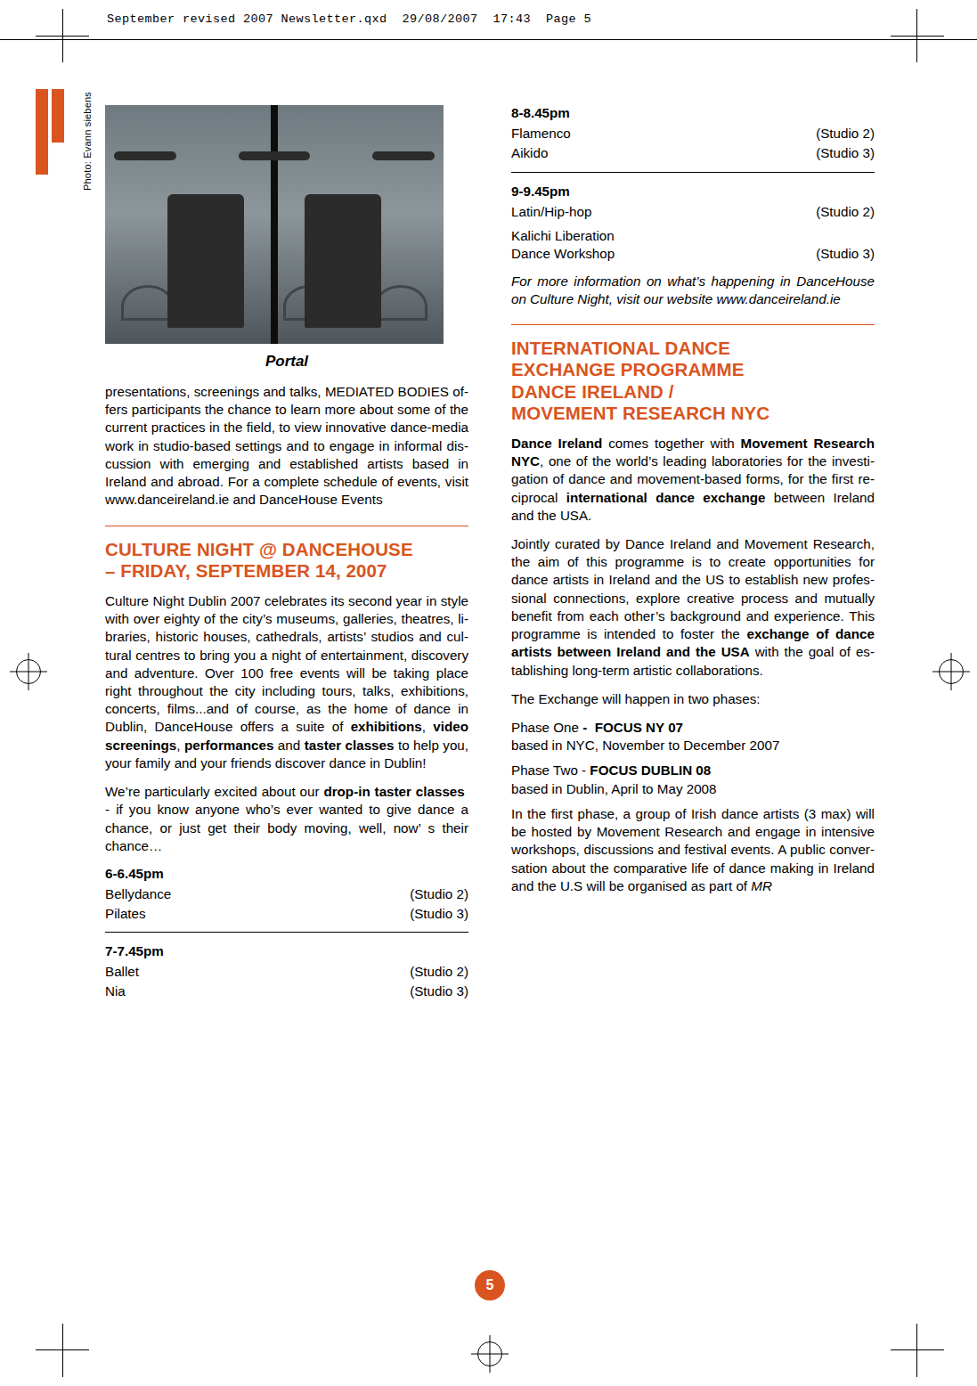September revised 2007 Newsletter.qxd 29/08/2007 17:43 Page 5
Photo: Evann siebens
Portal
presentations, screenings and talks, MEDIATED BODIES offers participants the chance to learn more about some of the current practices in the field, to view innovative dance-media work in studio-based settings and to engage in informal discussion with emerging and established artists based in Ireland and abroad. For a complete schedule of events, visit www.danceireland.ie and DanceHouse Events
CULTURE NIGHT @ DANCEHOUSE
– FRIDAY, SEPTEMBER 14, 2007
Culture Night Dublin 2007 celebrates its second year in style with over eighty of the city’s museums, galleries, theatres, libraries, historic houses, cathedrals, artists’ studios and cultural centres to bring you a night of entertainment, discovery and adventure. Over 100 free events will be taking place right throughout the city including tours, talks, exhibitions, concerts, films...and of course, as the home of dance in Dublin, DanceHouse offers a suite of exhibitions, video screenings, performances and taster classes to help you, your family and your friends discover dance in Dublin!
We’re particularly excited about our drop-in taster classes - if you know anyone who’s ever wanted to give dance a chance, or just get their body moving, well, now’ s their chance…
6-6.45pm
| Bellydance | (Studio 2) |
| Pilates | (Studio 3) |
7-7.45pm
| Ballet | (Studio 2) |
| Nia | (Studio 3) |
8-8.45pm
| Flamenco | (Studio 2) |
| Aikido | (Studio 3) |
9-9.45pm
| Latin/Hip-hop | (Studio 2) |
| Kalichi Liberation Dance Workshop | (Studio 3) |
For more information on what’s happening in DanceHouse on Culture Night, visit our website www.danceireland.ie
INTERNATIONAL DANCE
EXCHANGE PROGRAMME
DANCE IRELAND /
MOVEMENT RESEARCH NYC
Dance Ireland comes together with Movement Research NYC, one of the world’s leading laboratories for the investigation of dance and movement-based forms, for the first reciprocal international dance exchange between Ireland and the USA.
Jointly curated by Dance Ireland and Movement Research, the aim of this programme is to create opportunities for dance artists in Ireland and the US to establish new professional connections, explore creative process and mutually benefit from each other’s background and experience. This programme is intended to foster the exchange of dance artists between Ireland and the USA with the goal of establishing long-term artistic collaborations.
The Exchange will happen in two phases:
Phase One - FOCUS NY 07
based in NYC, November to December 2007
Phase Two - FOCUS DUBLIN 08
based in Dublin, April to May 2008
In the first phase, a group of Irish dance artists (3 max) will be hosted by Movement Research and engage in intensive workshops, discussions and festival events. A public conversation about the comparative life of dance making in Ireland and the U.S will be organised as part of MR
5